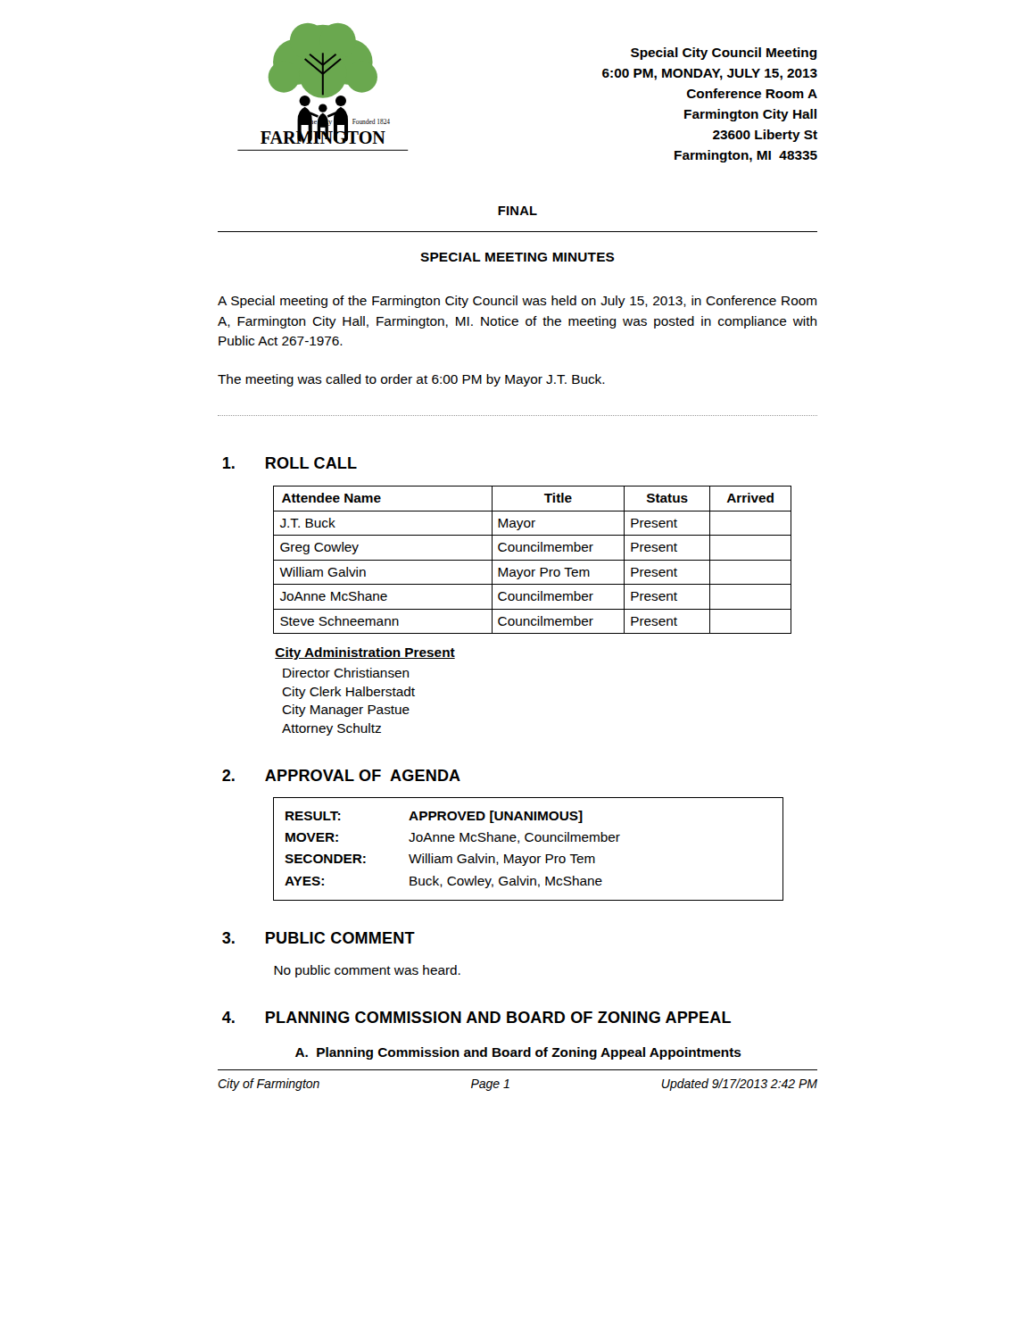The City of FARMINGTON Founded 1824
Special City Council Meeting
6:00 PM, MONDAY, JULY 15, 2013
Conference Room A
Farmington City Hall
23600 Liberty St
Farmington, MI 48335
FINAL
SPECIAL MEETING MINUTES
A Special meeting of the Farmington City Council was held on July 15, 2013, in Conference Room A, Farmington City Hall, Farmington, MI. Notice of the meeting was posted in compliance with Public Act 267-1976.
The meeting was called to order at 6:00 PM by Mayor J.T. Buck.
ROLL CALL
| Attendee Name | Title | Status | Arrived |
| --- | --- | --- | --- |
| J.T. Buck | Mayor | Present | |
| Greg Cowley | Councilmember | Present | |
| William Galvin | Mayor Pro Tem | Present | |
| JoAnne McShane | Councilmember | Present | |
| Steve Schneemann | Councilmember | Present | |
City Administration Present Director Christiansen City Clerk Halberstadt City Manager Pastue Attorney Schultz
APPROVAL OF AGENDA
| RESULT: | APPROVED [UNANIMOUS] |
| MOVER: | JoAnne McShane, Councilmember |
| SECONDER: | William Galvin, Mayor Pro Tem |
| AYES: | Buck, Cowley, Galvin, McShane |
PUBLIC COMMENT
No public comment was heard.
PLANNING COMMISSION AND BOARD OF ZONING APPEAL
A. Planning Commission and Board of Zoning Appeal Appointments
City of Farmington Page 1 Updated 9/17/2013 2:42 PM